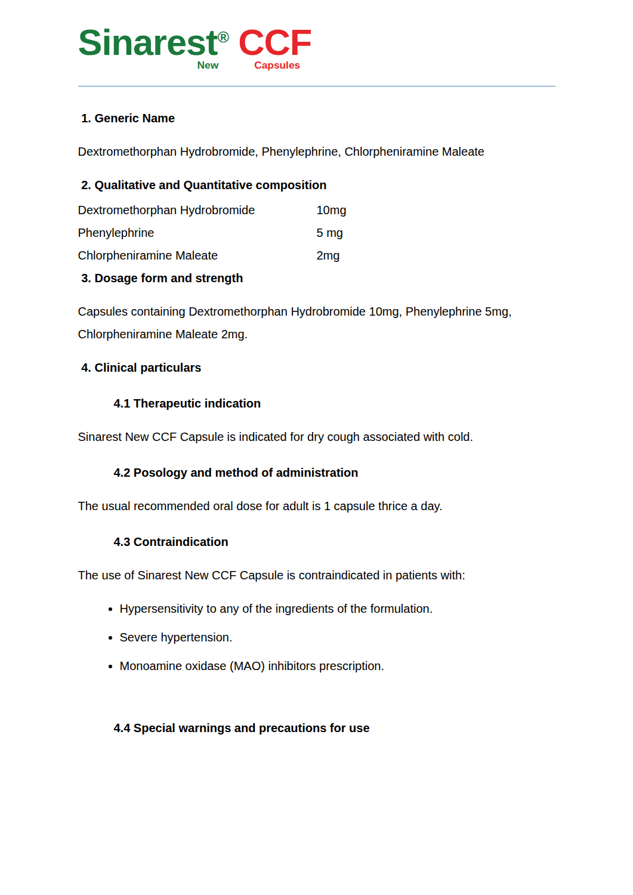Sinarest® CCF
New Capsules
Generic Name
Dextromethorphan Hydrobromide, Phenylephrine, Chlorpheniramine Maleate
Qualitative and Quantitative composition
Dextromethorphan Hydrobromide 10mg
Phenylephrine 5 mg
Chlorpheniramine Maleate 2mg
Dosage form and strength
Capsules containing Dextromethorphan Hydrobromide 10mg, Phenylephrine 5mg, Chlorpheniramine Maleate 2mg.
Clinical particulars
4.1 Therapeutic indication
Sinarest New CCF Capsule is indicated for dry cough associated with cold.
4.2 Posology and method of administration
The usual recommended oral dose for adult is 1 capsule thrice a day.
4.3 Contraindication
The use of Sinarest New CCF Capsule is contraindicated in patients with:
Hypersensitivity to any of the ingredients of the formulation.
Severe hypertension.
Monoamine oxidase (MAO) inhibitors prescription.
4.4 Special warnings and precautions for use